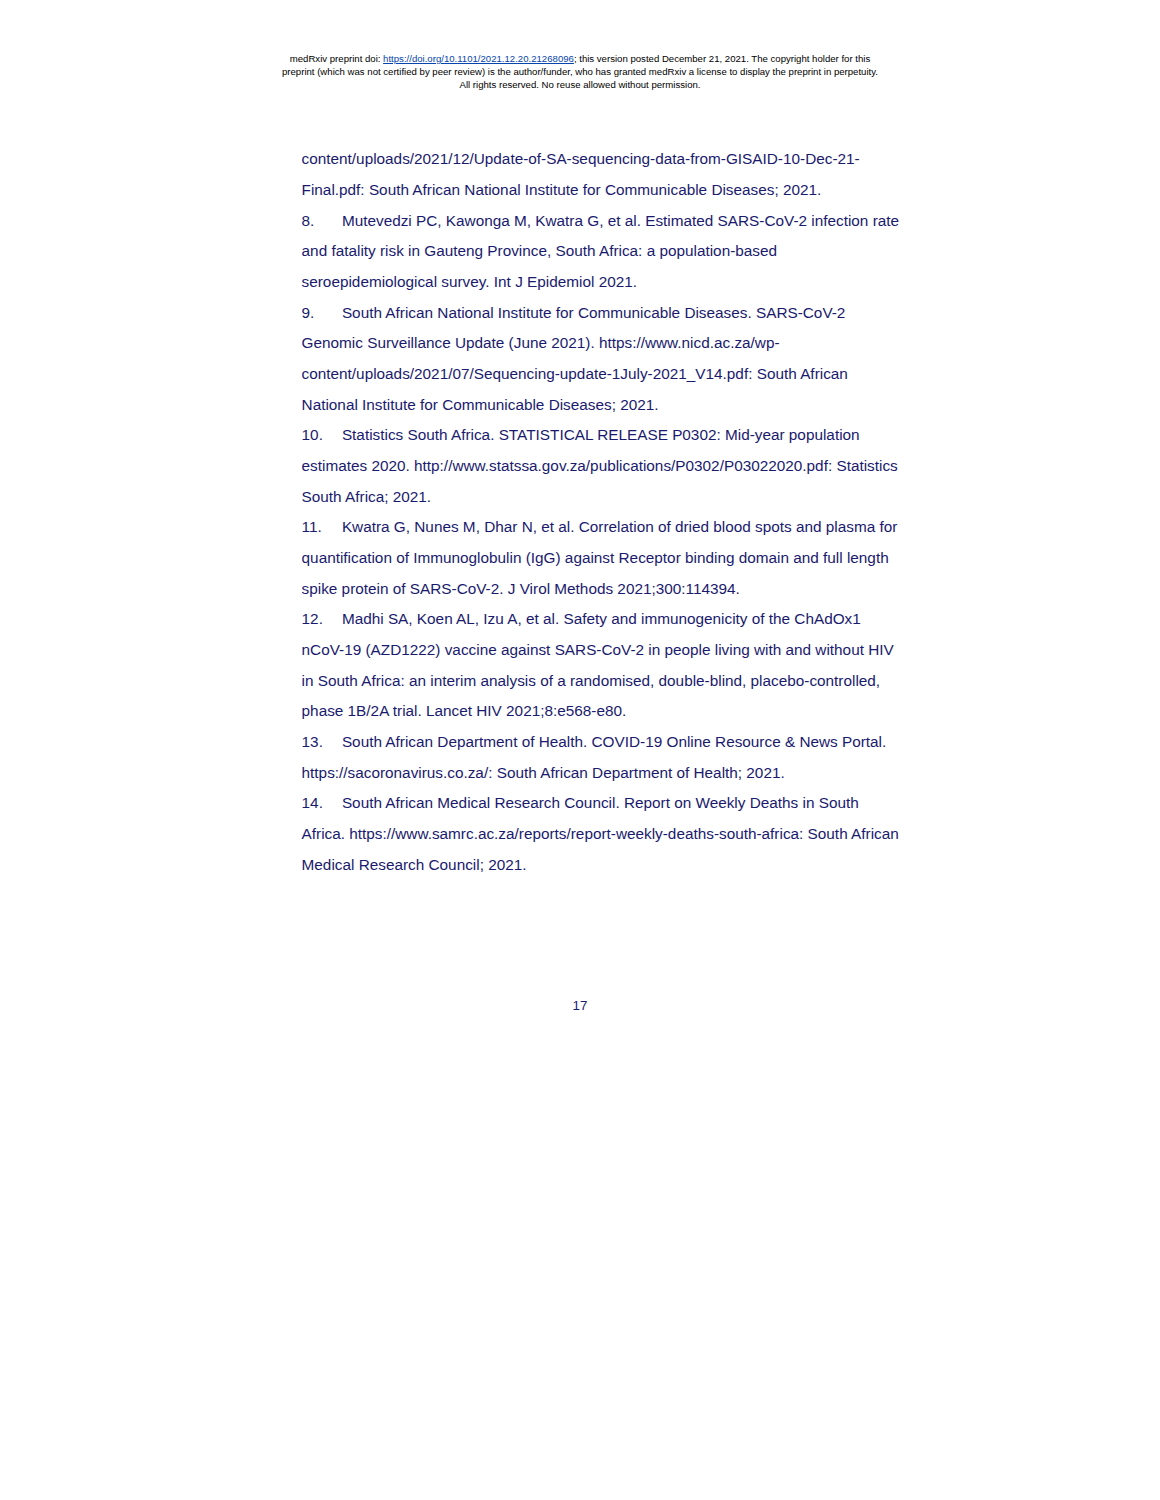medRxiv preprint doi: https://doi.org/10.1101/2021.12.20.21268096; this version posted December 21, 2021. The copyright holder for this
preprint (which was not certified by peer review) is the author/funder, who has granted medRxiv a license to display the preprint in perpetuity.
All rights reserved. No reuse allowed without permission.
content/uploads/2021/12/Update-of-SA-sequencing-data-from-GISAID-10-Dec-21-Final.pdf: South African National Institute for Communicable Diseases; 2021.
8. Mutevedzi PC, Kawonga M, Kwatra G, et al. Estimated SARS-CoV-2 infection rate and fatality risk in Gauteng Province, South Africa: a population-based seroepidemiological survey. Int J Epidemiol 2021.
9. South African National Institute for Communicable Diseases. SARS-CoV-2 Genomic Surveillance Update (June 2021). https://www.nicd.ac.za/wp-content/uploads/2021/07/Sequencing-update-1July-2021_V14.pdf: South African National Institute for Communicable Diseases; 2021.
10. Statistics South Africa. STATISTICAL RELEASE P0302: Mid-year population estimates 2020. http://www.statssa.gov.za/publications/P0302/P03022020.pdf: Statistics South Africa; 2021.
11. Kwatra G, Nunes M, Dhar N, et al. Correlation of dried blood spots and plasma for quantification of Immunoglobulin (IgG) against Receptor binding domain and full length spike protein of SARS-CoV-2. J Virol Methods 2021;300:114394.
12. Madhi SA, Koen AL, Izu A, et al. Safety and immunogenicity of the ChAdOx1 nCoV-19 (AZD1222) vaccine against SARS-CoV-2 in people living with and without HIV in South Africa: an interim analysis of a randomised, double-blind, placebo-controlled, phase 1B/2A trial. Lancet HIV 2021;8:e568-e80.
13. South African Department of Health. COVID-19 Online Resource & News Portal. https://sacoronavirus.co.za/: South African Department of Health; 2021.
14. South African Medical Research Council. Report on Weekly Deaths in South Africa. https://www.samrc.ac.za/reports/report-weekly-deaths-south-africa: South African Medical Research Council; 2021.
17